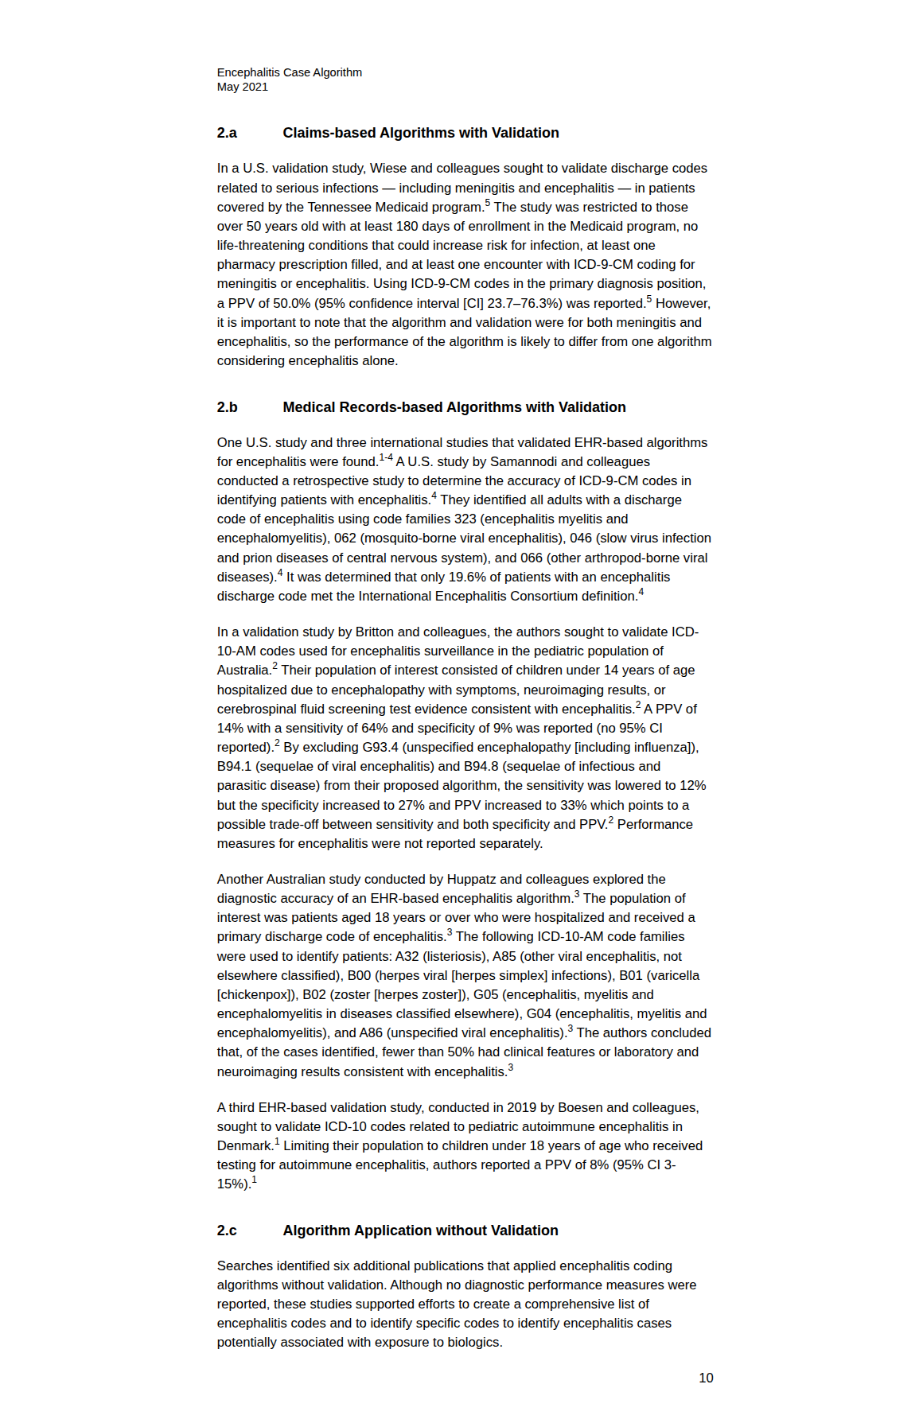Encephalitis Case Algorithm
May 2021
2.a Claims-based Algorithms with Validation
In a U.S. validation study, Wiese and colleagues sought to validate discharge codes related to serious infections — including meningitis and encephalitis — in patients covered by the Tennessee Medicaid program.5 The study was restricted to those over 50 years old with at least 180 days of enrollment in the Medicaid program, no life-threatening conditions that could increase risk for infection, at least one pharmacy prescription filled, and at least one encounter with ICD-9-CM coding for meningitis or encephalitis. Using ICD-9-CM codes in the primary diagnosis position, a PPV of 50.0% (95% confidence interval [CI] 23.7–76.3%) was reported.5 However, it is important to note that the algorithm and validation were for both meningitis and encephalitis, so the performance of the algorithm is likely to differ from one algorithm considering encephalitis alone.
2.b Medical Records-based Algorithms with Validation
One U.S. study and three international studies that validated EHR-based algorithms for encephalitis were found.1-4 A U.S. study by Samannodi and colleagues conducted a retrospective study to determine the accuracy of ICD-9-CM codes in identifying patients with encephalitis.4 They identified all adults with a discharge code of encephalitis using code families 323 (encephalitis myelitis and encephalomyelitis), 062 (mosquito-borne viral encephalitis), 046 (slow virus infection and prion diseases of central nervous system), and 066 (other arthropod-borne viral diseases).4 It was determined that only 19.6% of patients with an encephalitis discharge code met the International Encephalitis Consortium definition.4
In a validation study by Britton and colleagues, the authors sought to validate ICD-10-AM codes used for encephalitis surveillance in the pediatric population of Australia.2 Their population of interest consisted of children under 14 years of age hospitalized due to encephalopathy with symptoms, neuroimaging results, or cerebrospinal fluid screening test evidence consistent with encephalitis.2 A PPV of 14% with a sensitivity of 64% and specificity of 9% was reported (no 95% CI reported).2 By excluding G93.4 (unspecified encephalopathy [including influenza]), B94.1 (sequelae of viral encephalitis) and B94.8 (sequelae of infectious and parasitic disease) from their proposed algorithm, the sensitivity was lowered to 12% but the specificity increased to 27% and PPV increased to 33% which points to a possible trade-off between sensitivity and both specificity and PPV.2 Performance measures for encephalitis were not reported separately.
Another Australian study conducted by Huppatz and colleagues explored the diagnostic accuracy of an EHR-based encephalitis algorithm.3 The population of interest was patients aged 18 years or over who were hospitalized and received a primary discharge code of encephalitis.3 The following ICD-10-AM code families were used to identify patients: A32 (listeriosis), A85 (other viral encephalitis, not elsewhere classified), B00 (herpes viral [herpes simplex] infections), B01 (varicella [chickenpox]), B02 (zoster [herpes zoster]), G05 (encephalitis, myelitis and encephalomyelitis in diseases classified elsewhere), G04 (encephalitis, myelitis and encephalomyelitis), and A86 (unspecified viral encephalitis).3 The authors concluded that, of the cases identified, fewer than 50% had clinical features or laboratory and neuroimaging results consistent with encephalitis.3
A third EHR-based validation study, conducted in 2019 by Boesen and colleagues, sought to validate ICD-10 codes related to pediatric autoimmune encephalitis in Denmark.1 Limiting their population to children under 18 years of age who received testing for autoimmune encephalitis, authors reported a PPV of 8% (95% CI 3-15%).1
2.c Algorithm Application without Validation
Searches identified six additional publications that applied encephalitis coding algorithms without validation. Although no diagnostic performance measures were reported, these studies supported efforts to create a comprehensive list of encephalitis codes and to identify specific codes to identify encephalitis cases potentially associated with exposure to biologics.
10